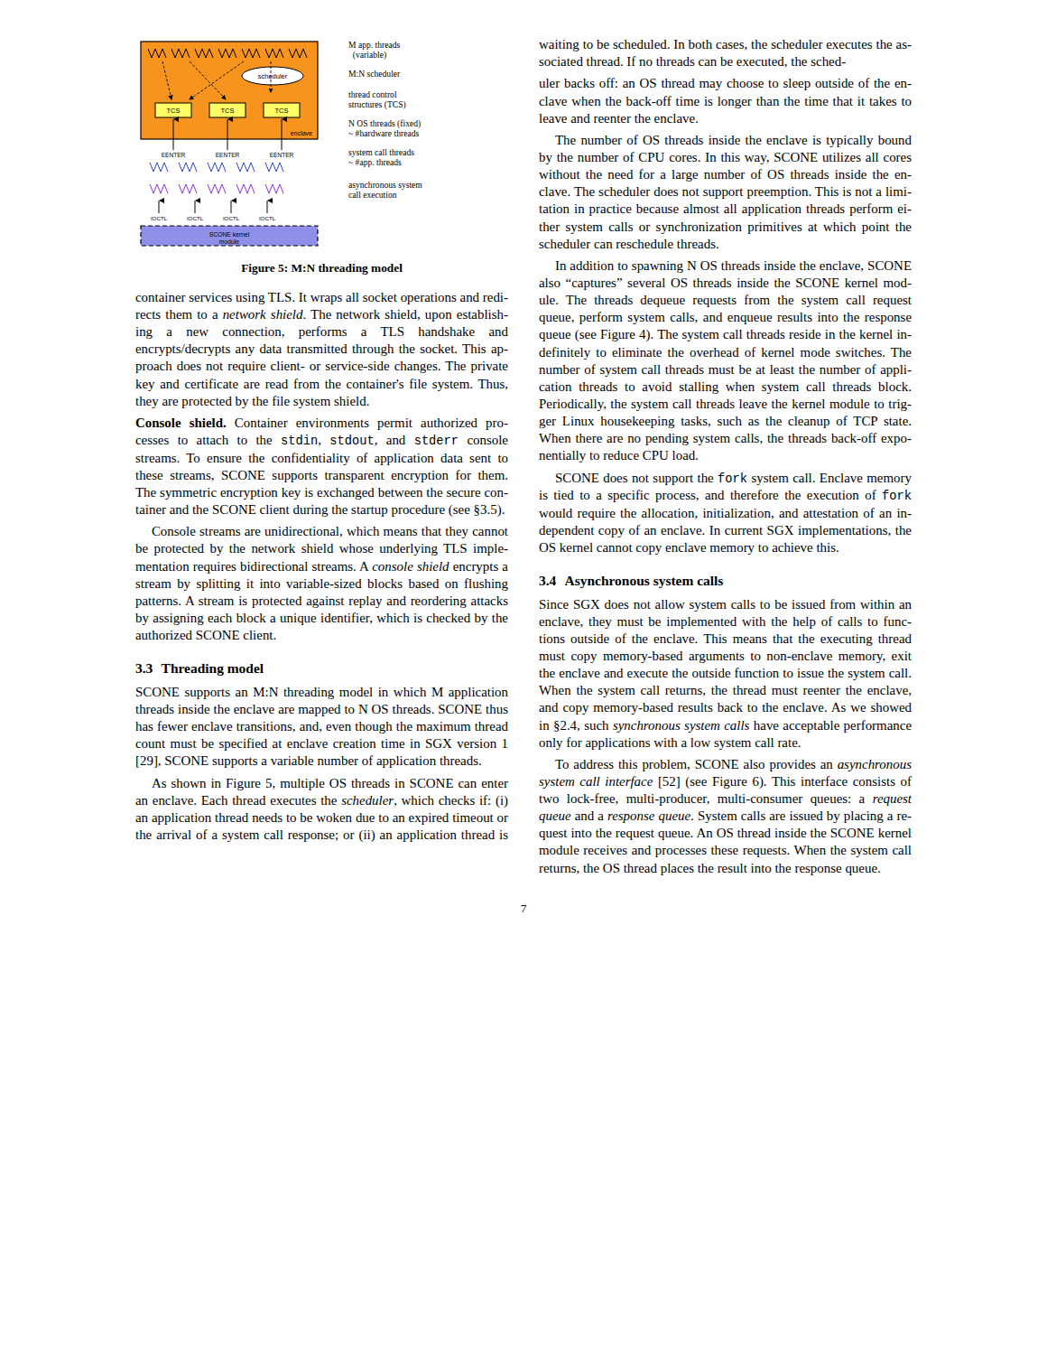scheduler TCS TCS TCS enclave EENTER EENTER EENTER IOCTL IOCTL IOCTL IOCTL SCONE kernel module
M app. threads
(variable)
M:N scheduler
thread control
structures (TCS)
N OS threads (fixed)
~ #hardware threads
system call threads
~ #app. threads
asynchronous system
call execution
Figure 5: M:N threading model
container services using TLS. It wraps all socket operations and redirects them to a network shield. The network shield, upon establishing a new connection, performs a TLS handshake and encrypts/decrypts any data transmitted through the socket. This approach does not require client- or service-side changes. The private key and certificate are read from the container's file system. Thus, they are protected by the file system shield.
Console shield. Container environments permit authorized processes to attach to the stdin, stdout, and stderr console streams. To ensure the confidentiality of application data sent to these streams, SCONE supports transparent encryption for them. The symmetric encryption key is exchanged between the secure container and the SCONE client during the startup procedure (see §3.5).
Console streams are unidirectional, which means that they cannot be protected by the network shield whose underlying TLS implementation requires bidirectional streams. A console shield encrypts a stream by splitting it into variable-sized blocks based on flushing patterns. A stream is protected against replay and reordering attacks by assigning each block a unique identifier, which is checked by the authorized SCONE client.
3.3 Threading model
SCONE supports an M:N threading model in which M application threads inside the enclave are mapped to N OS threads. SCONE thus has fewer enclave transitions, and, even though the maximum thread count must be specified at enclave creation time in SGX version 1 [29], SCONE supports a variable number of application threads.
As shown in Figure 5, multiple OS threads in SCONE can enter an enclave. Each thread executes the scheduler, which checks if: (i) an application thread needs to be woken due to an expired timeout or the arrival of a system call response; or (ii) an application thread is waiting to be scheduled. In both cases, the scheduler executes the associated thread. If no threads can be executed, the sched-
uler backs off: an OS thread may choose to sleep outside of the enclave when the back-off time is longer than the time that it takes to leave and reenter the enclave.
The number of OS threads inside the enclave is typically bound by the number of CPU cores. In this way, SCONE utilizes all cores without the need for a large number of OS threads inside the enclave. The scheduler does not support preemption. This is not a limitation in practice because almost all application threads perform either system calls or synchronization primitives at which point the scheduler can reschedule threads.
In addition to spawning N OS threads inside the enclave, SCONE also “captures” several OS threads inside the SCONE kernel module. The threads dequeue requests from the system call request queue, perform system calls, and enqueue results into the response queue (see Figure 4). The system call threads reside in the kernel indefinitely to eliminate the overhead of kernel mode switches. The number of system call threads must be at least the number of application threads to avoid stalling when system call threads block. Periodically, the system call threads leave the kernel module to trigger Linux housekeeping tasks, such as the cleanup of TCP state. When there are no pending system calls, the threads back-off exponentially to reduce CPU load.
SCONE does not support the fork system call. Enclave memory is tied to a specific process, and therefore the execution of fork would require the allocation, initialization, and attestation of an independent copy of an enclave. In current SGX implementations, the OS kernel cannot copy enclave memory to achieve this.
3.4 Asynchronous system calls
Since SGX does not allow system calls to be issued from within an enclave, they must be implemented with the help of calls to functions outside of the enclave. This means that the executing thread must copy memory-based arguments to non-enclave memory, exit the enclave and execute the outside function to issue the system call. When the system call returns, the thread must reenter the enclave, and copy memory-based results back to the enclave. As we showed in §2.4, such synchronous system calls have acceptable performance only for applications with a low system call rate.
To address this problem, SCONE also provides an asynchronous system call interface [52] (see Figure 6). This interface consists of two lock-free, multi-producer, multi-consumer queues: a request queue and a response queue. System calls are issued by placing a request into the request queue. An OS thread inside the SCONE kernel module receives and processes these requests. When the system call returns, the OS thread places the result into the response queue.
7